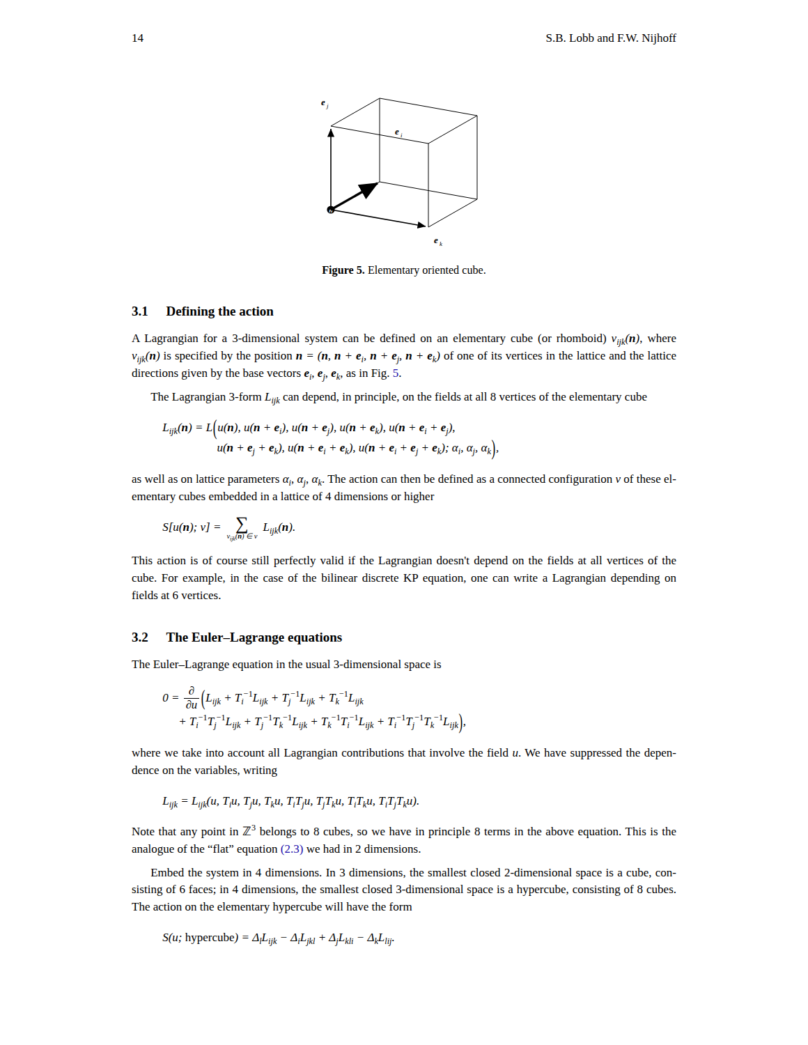14 S.B. Lobb and F.W. Nijhoff
Cube geometry: front-bottom-left (n) = (60,190) front-bottom-right = (200,215) front-top-left = (60,70) front-top-right = (200,95) back-bottom-left = (130,150) back-bottom-right = (270,175) back-top-left = (130,30) back-top-right = (270,55) n e j e k e i
Figure 5. Elementary oriented cube.
3.1 Defining the action
A Lagrangian for a 3-dimensional system can be defined on an elementary cube (or rhomboid) νijk(n), where νijk(n) is specified by the position n = (n, n + ei, n + ej, n + ek) of one of its vertices in the lattice and the lattice directions given by the base vectors ei, ej, ek, as in Fig. 5.
The Lagrangian 3-form Lijk can depend, in principle, on the fields at all 8 vertices of the elementary cube
Lijk(n) = L(u(n), u(n + ei), u(n + ej), u(n + ek), u(n + ei + ej),
u(n + ej + ek), u(n + ei + ek), u(n + ei + ej + ek); αi, αj, αk),
as well as on lattice parameters αi, αj, αk. The action can then be defined as a connected configuration ν of these elementary cubes embedded in a lattice of 4 dimensions or higher
S[u(n); ν] = ∑νijk(n) ∈ ν Lijk(n).
This action is of course still perfectly valid if the Lagrangian doesn't depend on the fields at all vertices of the cube. For example, in the case of the bilinear discrete KP equation, one can write a Lagrangian depending on fields at 6 vertices.
3.2 The Euler–Lagrange equations
The Euler–Lagrange equation in the usual 3-dimensional space is
0 = ∂∂u(Lijk + Ti−1Lijk + Tj−1Lijk + Tk−1Lijk
+ Ti−1Tj−1Lijk + Tj−1Tk−1Lijk + Tk−1Ti−1Lijk + Ti−1Tj−1Tk−1Lijk),
where we take into account all Lagrangian contributions that involve the field u. We have suppressed the dependence on the variables, writing
Lijk = Lijk(u, Tiu, Tju, Tku, TiTju, TjTku, TiTku, TiTjTku).
Note that any point in ℤ3 belongs to 8 cubes, so we have in principle 8 terms in the above equation. This is the analogue of the “flat” equation (2.3) we had in 2 dimensions.
Embed the system in 4 dimensions. In 3 dimensions, the smallest closed 2-dimensional space is a cube, consisting of 6 faces; in 4 dimensions, the smallest closed 3-dimensional space is a hypercube, consisting of 8 cubes. The action on the elementary hypercube will have the form
S(u; hypercube) = ΔlLijk − ΔiLjkl + ΔjLkli − ΔkLlij.